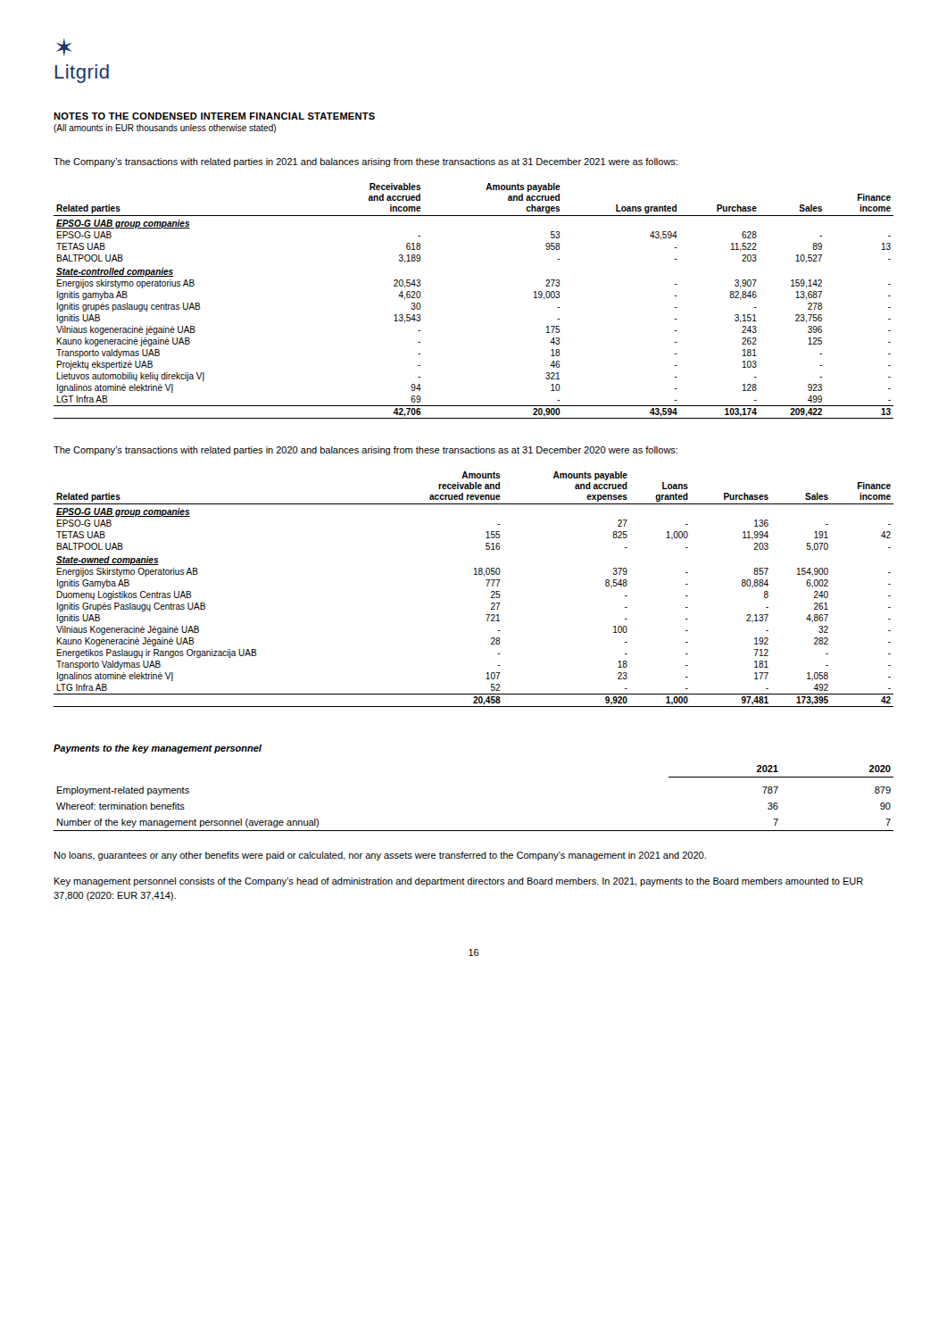✶
Litgrid
NOTES TO THE CONDENSED INTEREM FINANCIAL STATEMENTS
(All amounts in EUR thousands unless otherwise stated)
The Company’s transactions with related parties in 2021 and balances arising from these transactions as at 31 December 2021 were as follows:
| Related parties | Receivables and accrued income | Amounts payable and accrued charges | Loans granted | Purchase | Sales | Finance income |
| --- | --- | --- | --- | --- | --- | --- |
| EPSO-G UAB group companies |
| EPSO-G UAB | - | 53 | 43,594 | 628 | - | - |
| TETAS UAB | 618 | 958 | - | 11,522 | 89 | 13 |
| BALTPOOL UAB | 3,189 | - | - | 203 | 10,527 | - |
| State-controlled companies |
| Energijos skirstymo operatorius AB | 20,543 | 273 | - | 3,907 | 159,142 | - |
| Ignitis gamyba AB | 4,620 | 19,003 | - | 82,846 | 13,687 | - |
| Ignitis grupės paslaugų centras UAB | 30 | - | - | - | 278 | - |
| Ignitis UAB | 13,543 | - | - | 3,151 | 23,756 | - |
| Vilniaus kogeneracinė jėgainė UAB | - | 175 | - | 243 | 396 | - |
| Kauno kogeneracinė jėgainė UAB | - | 43 | - | 262 | 125 | - |
| Transporto valdymas UAB | - | 18 | - | 181 | - | - |
| Projektų ekspertizė UAB | - | 46 | - | 103 | - | - |
| Lietuvos automobilių kelių direkcija VĮ | - | 321 | - | - | - | - |
| Ignalinos atominė elektrinė VĮ | 94 | 10 | - | 128 | 923 | - |
| LGT Infra AB | 69 | - | - | - | 499 | - |
| | 42,706 | 20,900 | 43,594 | 103,174 | 209,422 | 13 |
The Company’s transactions with related parties in 2020 and balances arising from these transactions as at 31 December 2020 were as follows:
| Related parties | Amounts receivable and accrued revenue | Amounts payable and accrued expenses | Loans granted | Purchases | Sales | Finance income |
| --- | --- | --- | --- | --- | --- | --- |
| EPSO-G UAB group companies |
| EPSO-G UAB | - | 27 | - | 136 | - | - |
| TETAS UAB | 155 | 825 | 1,000 | 11,994 | 191 | 42 |
| BALTPOOL UAB | 516 | - | - | 203 | 5,070 | - |
| State-owned companies |
| Energijos Skirstymo Operatorius AB | 18,050 | 379 | - | 857 | 154,900 | - |
| Ignitis Gamyba AB | 777 | 8,548 | - | 80,884 | 6,002 | - |
| Duomenų Logistikos Centras UAB | 25 | - | - | 8 | 240 | - |
| Ignitis Grupės Paslaugų Centras UAB | 27 | - | - | - | 261 | - |
| Ignitis UAB | 721 | - | - | 2,137 | 4,867 | - |
| Vilniaus Kogeneracinė Jėgainė UAB | - | 100 | - | - | 32 | - |
| Kauno Kogeneracinė Jėgainė UAB | 28 | - | - | 192 | 282 | - |
| Energetikos Paslaugų ir Rangos Organizacija UAB | - | - | - | 712 | - | - |
| Transporto Valdymas UAB | - | 18 | - | 181 | - | - |
| Ignalinos atominė elektrinė VĮ | 107 | 23 | - | 177 | 1,058 | - |
| LTG Infra AB | 52 | - | - | - | 492 | - |
| | 20,458 | 9,920 | 1,000 | 97,481 | 173,395 | 42 |
Payments to the key management personnel
| | 2021 | 2020 |
| --- | --- | --- |
| Employment-related payments | 787 | 879 |
| Whereof: termination benefits | 36 | 90 |
| Number of the key management personnel (average annual) | 7 | 7 |
No loans, guarantees or any other benefits were paid or calculated, nor any assets were transferred to the Company’s management in 2021 and 2020.
Key management personnel consists of the Company’s head of administration and department directors and Board members. In 2021, payments to the Board members amounted to EUR 37,800 (2020: EUR 37,414).
16